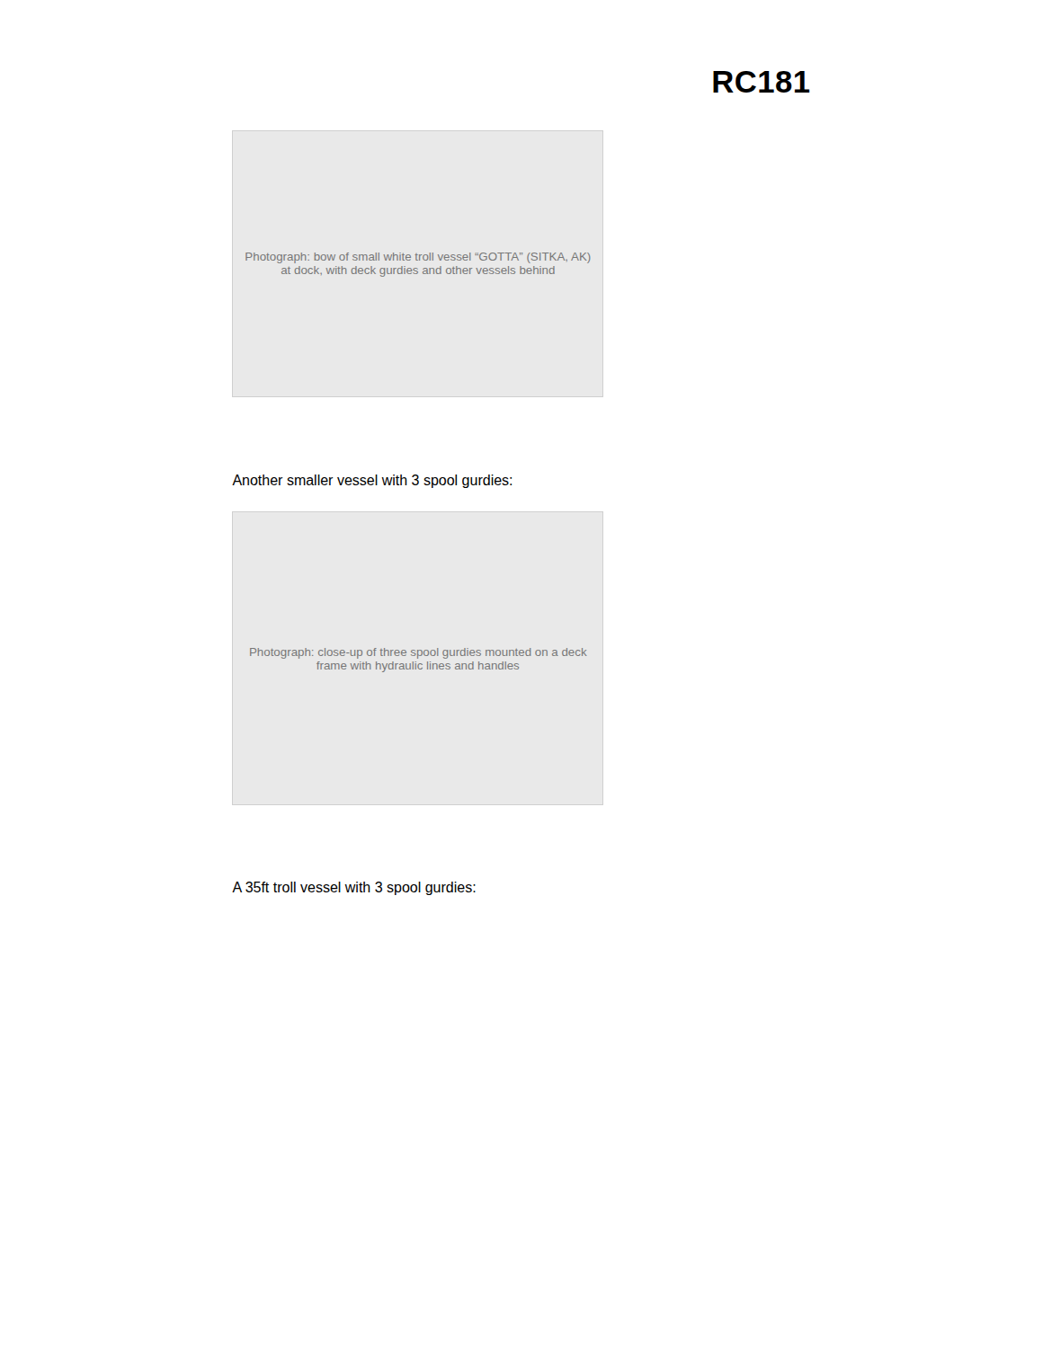RC181
Photograph: bow of small white troll vessel “GOTTA” (SITKA, AK) at dock, with deck gurdies and other vessels behind
Another smaller vessel with 3 spool gurdies:
Photograph: close-up of three spool gurdies mounted on a deck frame with hydraulic lines and handles
A 35ft troll vessel with 3 spool gurdies: